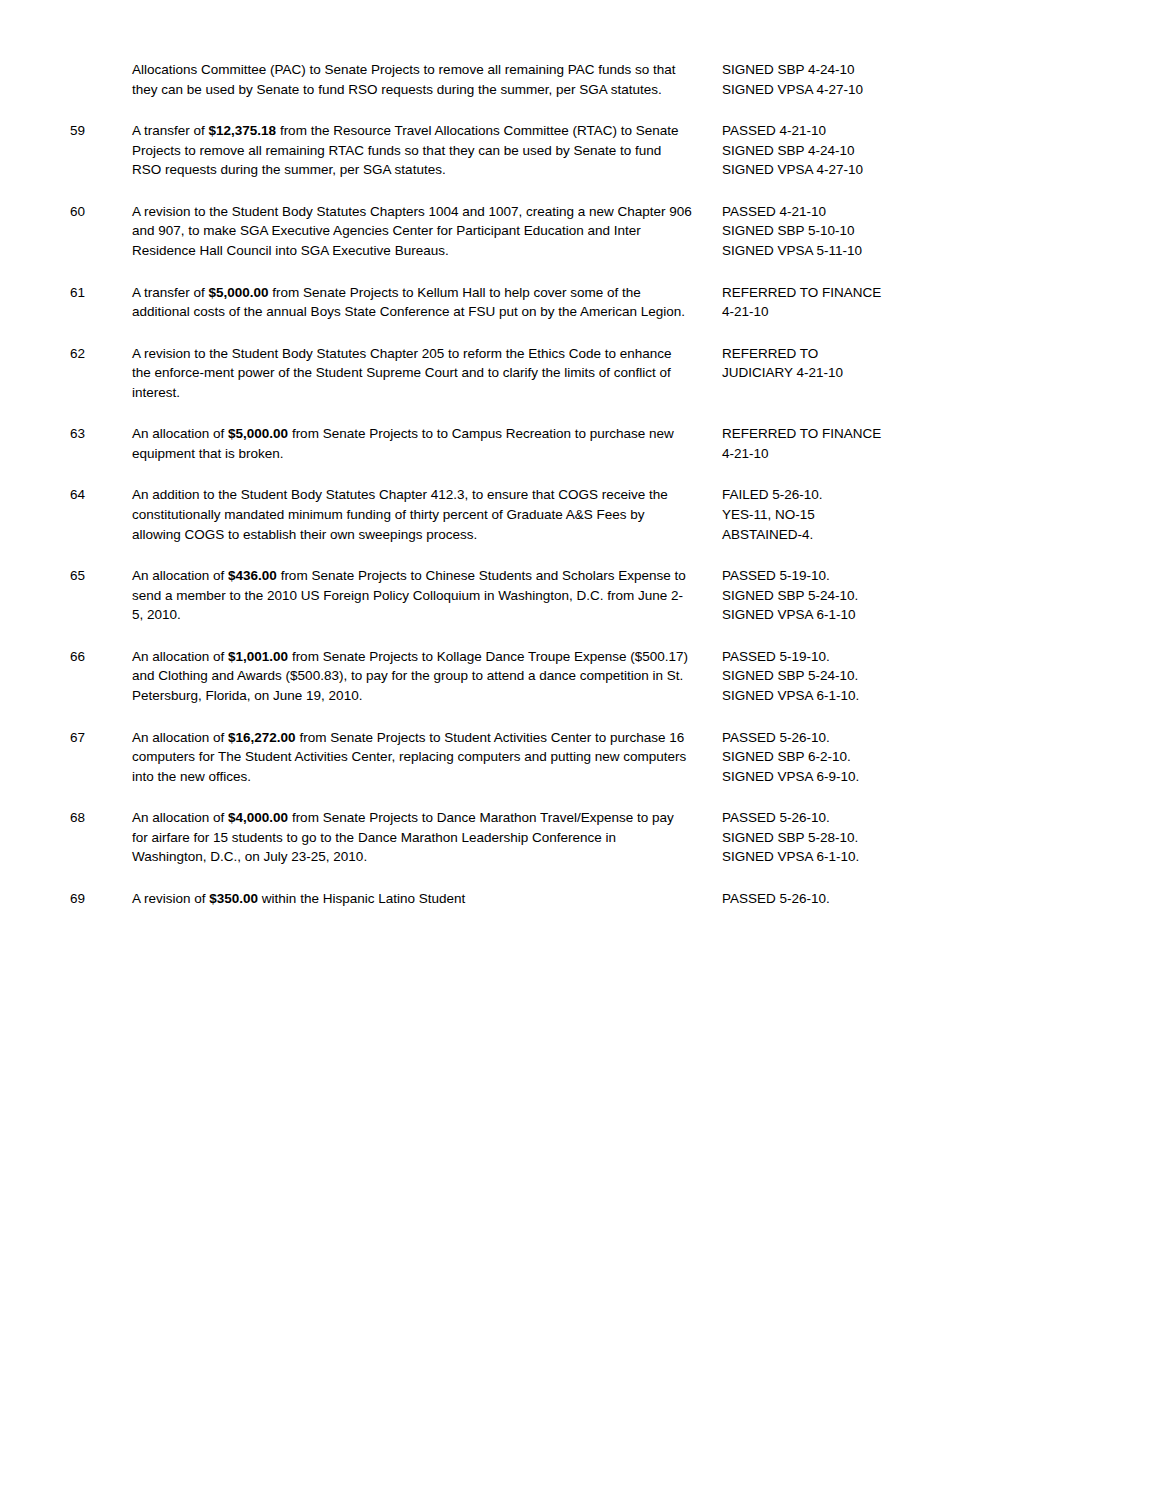| | Allocations Committee (PAC) to Senate Projects to remove all remaining PAC funds so that they can be used by Senate to fund RSO requests during the summer, per SGA statutes. | SIGNED SBP 4-24-10 SIGNED VPSA 4-27-10 |
| 59 | A transfer of $12,375.18 from the Resource Travel Allocations Committee (RTAC) to Senate Projects to remove all remaining RTAC funds so that they can be used by Senate to fund RSO requests during the summer, per SGA statutes. | PASSED 4-21-10 SIGNED SBP 4-24-10 SIGNED VPSA 4-27-10 |
| 60 | A revision to the Student Body Statutes Chapters 1004 and 1007, creating a new Chapter 906 and 907, to make SGA Executive Agencies Center for Participant Education and Inter Residence Hall Council into SGA Executive Bureaus. | PASSED 4-21-10 SIGNED SBP 5-10-10 SIGNED VPSA 5-11-10 |
| 61 | A transfer of $5,000.00 from Senate Projects to Kellum Hall to help cover some of the additional costs of the annual Boys State Conference at FSU put on by the American Legion. | REFERRED TO FINANCE 4-21-10 |
| 62 | A revision to the Student Body Statutes Chapter 205 to reform the Ethics Code to enhance the enforce-ment power of the Student Supreme Court and to clarify the limits of conflict of interest. | REFERRED TO JUDICIARY 4-21-10 |
| 63 | An allocation of $5,000.00 from Senate Projects to to Campus Recreation to purchase new equipment that is broken. | REFERRED TO FINANCE 4-21-10 |
| 64 | An addition to the Student Body Statutes Chapter 412.3, to ensure that COGS receive the constitutionally mandated minimum funding of thirty percent of Graduate A&S Fees by allowing COGS to establish their own sweepings process. | FAILED 5-26-10. YES-11, NO-15 ABSTAINED-4. |
| 65 | An allocation of $436.00 from Senate Projects to Chinese Students and Scholars Expense to send a member to the 2010 US Foreign Policy Colloquium in Washington, D.C. from June 2-5, 2010. | PASSED 5-19-10. SIGNED SBP 5-24-10. SIGNED VPSA 6-1-10 |
| 66 | An allocation of $1,001.00 from Senate Projects to Kollage Dance Troupe Expense ($500.17) and Clothing and Awards ($500.83), to pay for the group to attend a dance competition in St. Petersburg, Florida, on June 19, 2010. | PASSED 5-19-10. SIGNED SBP 5-24-10. SIGNED VPSA 6-1-10. |
| 67 | An allocation of $16,272.00 from Senate Projects to Student Activities Center to purchase 16 computers for The Student Activities Center, replacing computers and putting new computers into the new offices. | PASSED 5-26-10. SIGNED SBP 6-2-10. SIGNED VPSA 6-9-10. |
| 68 | An allocation of $4,000.00 from Senate Projects to Dance Marathon Travel/Expense to pay for airfare for 15 students to go to the Dance Marathon Leadership Conference in Washington, D.C., on July 23-25, 2010. | PASSED 5-26-10. SIGNED SBP 5-28-10. SIGNED VPSA 6-1-10. |
| 69 | A revision of $350.00 within the Hispanic Latino Student | PASSED 5-26-10. |